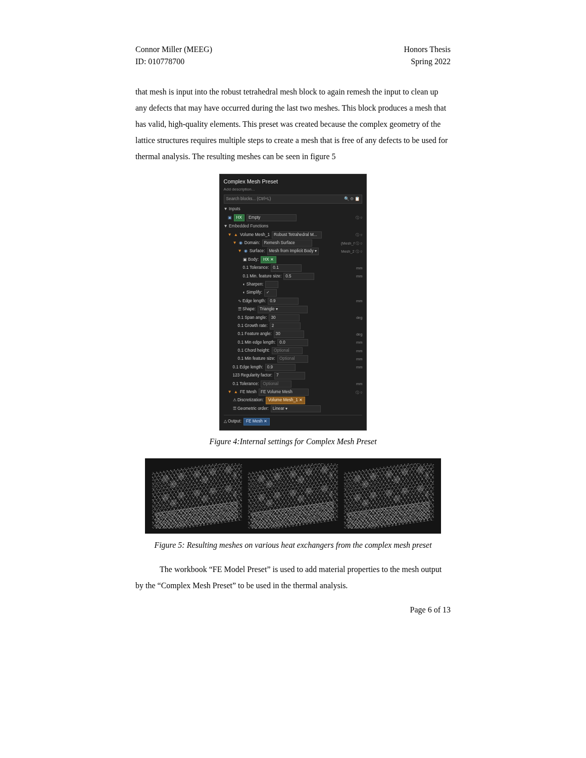Connor Miller (MEEG)
ID: 010778700
Honors Thesis
Spring 2022
that mesh is input into the robust tetrahedral mesh block to again remesh the input to clean up any defects that may have occurred during the last two meshes. This block produces a mesh that has valid, high-quality elements. This preset was created because the complex geometry of the lattice structures requires multiple steps to create a mesh that is free of any defects to be used for thermal analysis. The resulting meshes can be seen in figure 5
Complex Mesh Preset
Add description...
Search blocks... (Ctrl+L)🔍 ⚙ 📋
▼ Inputs
▣ HX Empty ⓘ ○
▼ Embedded Functions
▼ ▲ Volume Mesh_1 Robust Tetrahedral M... ⓘ ○
▼ ◉ Domain: Remesh Surface (Mesh_f ⓘ ○
▼ ◉ Surface: Mesh from Implicit Body ▾ Mesh_2 ⓘ ○
▣ Body: HX ✕
0.1 Tolerance: 0.1 mm
0.1 Min. feature size: 0.5 mm
◐ Sharpen:
◐ Simplify: ✓
∿ Edge length: 0.9 mm
☰ Shape: Triangle ▾
0.1 Span angle: 30 deg
0.1 Growth rate: 2
0.1 Feature angle: 30 deg
0.1 Min edge length: 0.0 mm
0.1 Chord height: Optional mm
0.1 Min feature size: Optional mm
0.1 Edge length: 0.9 mm
123 Regularity factor: 7
0.1 Tolerance: Optional mm
▼ ▲ FE Mesh FE Volume Mesh ⓘ ○
⚠ Discretization: Volume Mesh_1 ✕
☰ Geometric order: Linear ▾
△ Output: FE Mesh ✕
Figure 4:Internal settings for Complex Mesh Preset
Figure 5: Resulting meshes on various heat exchangers from the complex mesh preset
The workbook “FE Model Preset” is used to add material properties to the mesh output by the “Complex Mesh Preset” to be used in the thermal analysis.
Page 6 of 13